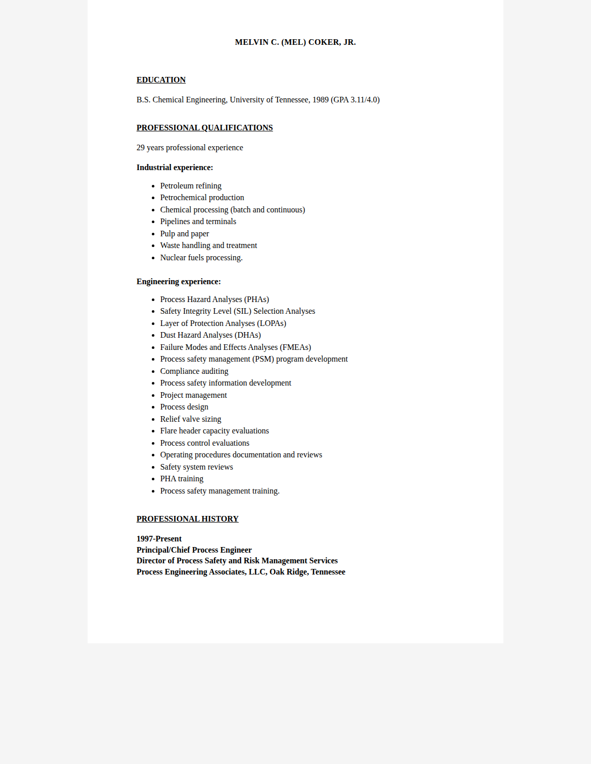MELVIN C. (MEL) COKER, JR.
EDUCATION
B.S. Chemical Engineering, University of Tennessee, 1989 (GPA 3.11/4.0)
PROFESSIONAL QUALIFICATIONS
29 years professional experience
Industrial experience:
Petroleum refining
Petrochemical production
Chemical processing (batch and continuous)
Pipelines and terminals
Pulp and paper
Waste handling and treatment
Nuclear fuels processing.
Engineering experience:
Process Hazard Analyses (PHAs)
Safety Integrity Level (SIL) Selection Analyses
Layer of Protection Analyses (LOPAs)
Dust Hazard Analyses (DHAs)
Failure Modes and Effects Analyses (FMEAs)
Process safety management (PSM) program development
Compliance auditing
Process safety information development
Project management
Process design
Relief valve sizing
Flare header capacity evaluations
Process control evaluations
Operating procedures documentation and reviews
Safety system reviews
PHA training
Process safety management training.
PROFESSIONAL HISTORY
1997-Present
Principal/Chief Process Engineer
Director of Process Safety and Risk Management Services
Process Engineering Associates, LLC, Oak Ridge, Tennessee